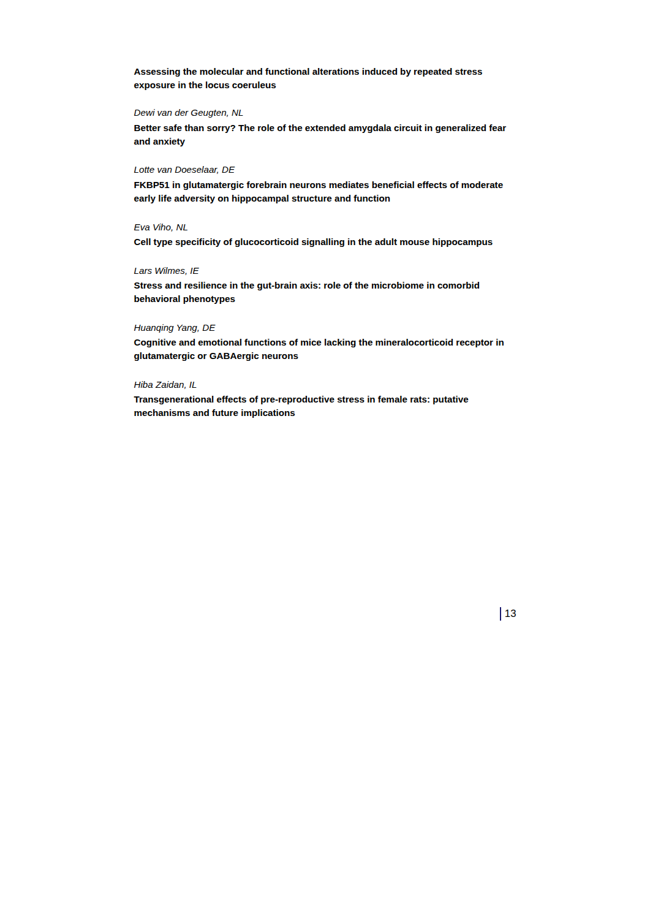Assessing the molecular and functional alterations induced by repeated stress exposure in the locus coeruleus
Dewi van der Geugten, NL
Better safe than sorry? The role of the extended amygdala circuit in generalized fear and anxiety
Lotte van Doeselaar, DE
FKBP51 in glutamatergic forebrain neurons mediates beneficial effects of moderate early life adversity on hippocampal structure and function
Eva Viho, NL
Cell type specificity of glucocorticoid signalling in the adult mouse hippocampus
Lars Wilmes, IE
Stress and resilience in the gut-brain axis: role of the microbiome in comorbid behavioral phenotypes
Huanqing Yang, DE
Cognitive and emotional functions of mice lacking the mineralocorticoid receptor in glutamatergic or GABAergic neurons
Hiba Zaidan, IL
Transgenerational effects of pre-reproductive stress in female rats: putative mechanisms and future implications
13